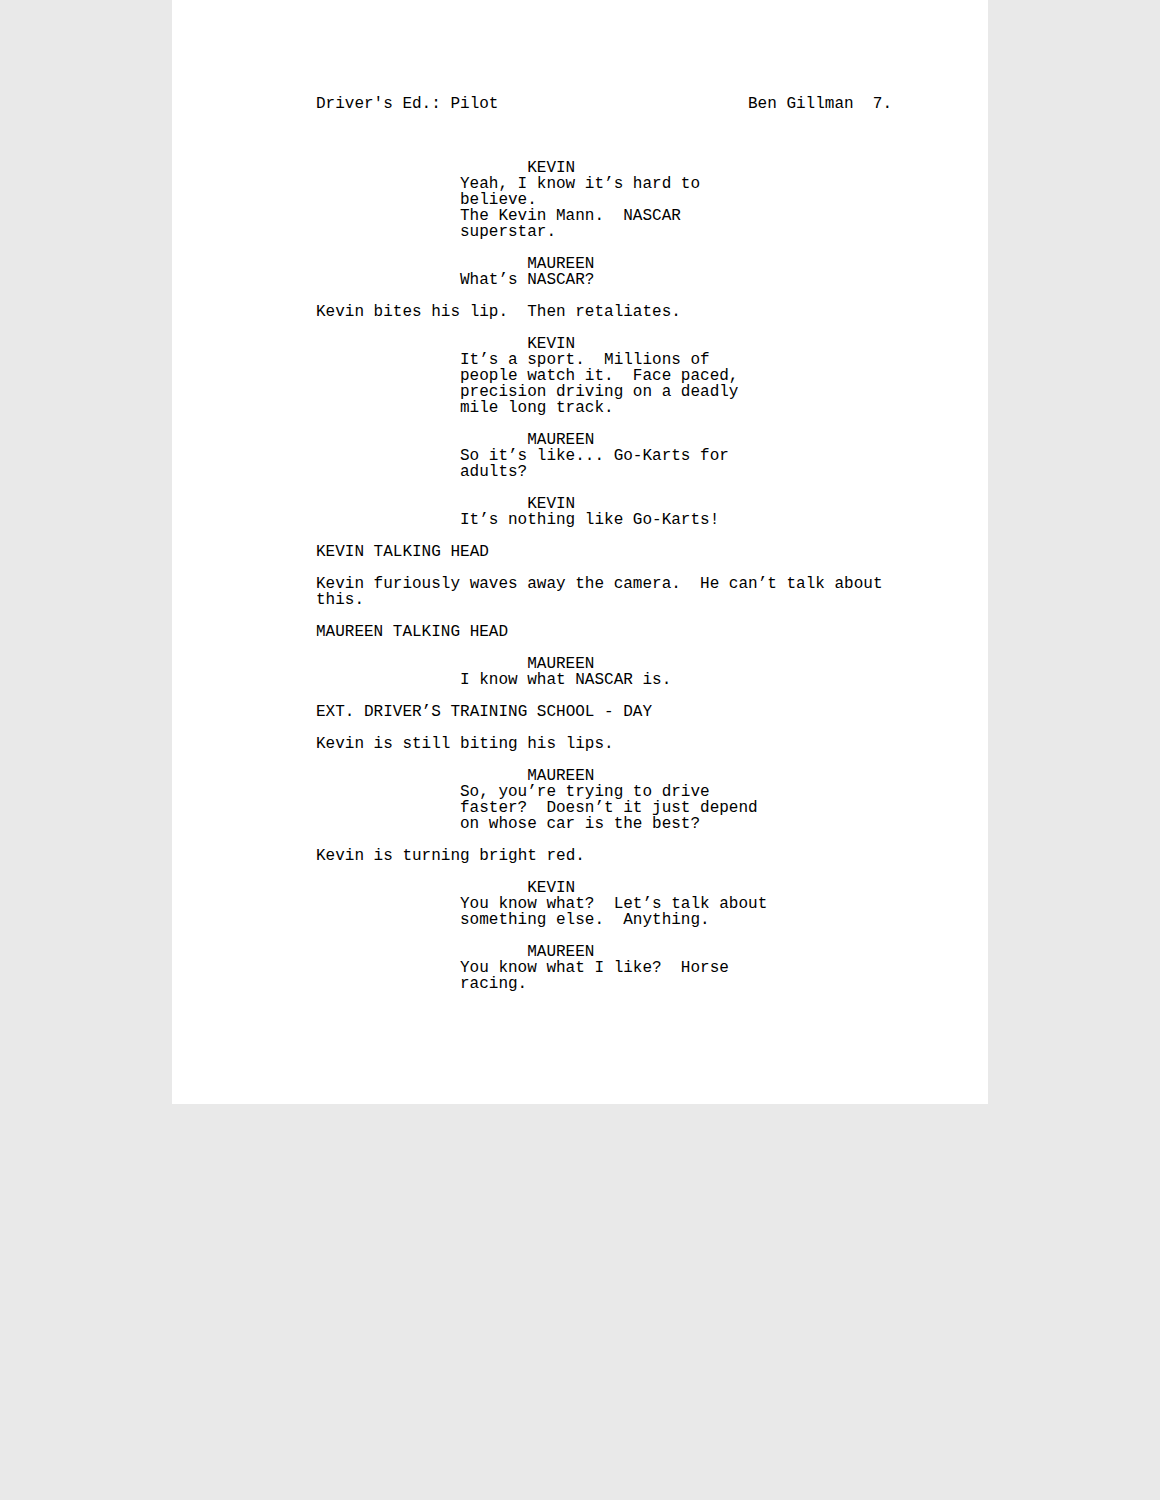Driver's Ed.: Pilot Ben Gillman 7.
Kevin
Yeah, I know it’s hard to believe.
The Kevin Mann. NASCAR superstar.
Maureen
What’s NASCAR?
Kevin bites his lip. Then retaliates.
Kevin
It’s a sport. Millions of people watch it. Face paced, precision driving on a deadly mile long track.
Maureen
So it’s like... Go-Karts for adults?
Kevin
It’s nothing like Go-Karts!
Kevin Talking Head
Kevin furiously waves away the camera. He can’t talk about this.
Maureen Talking Head
Maureen
I know what NASCAR is.
EXT. DRIVER’S TRAINING SCHOOL - DAY
Kevin is still biting his lips.
Maureen
So, you’re trying to drive faster? Doesn’t it just depend on whose car is the best?
Kevin is turning bright red.
Kevin
You know what? Let’s talk about something else. Anything.
Maureen
You know what I like? Horse racing.